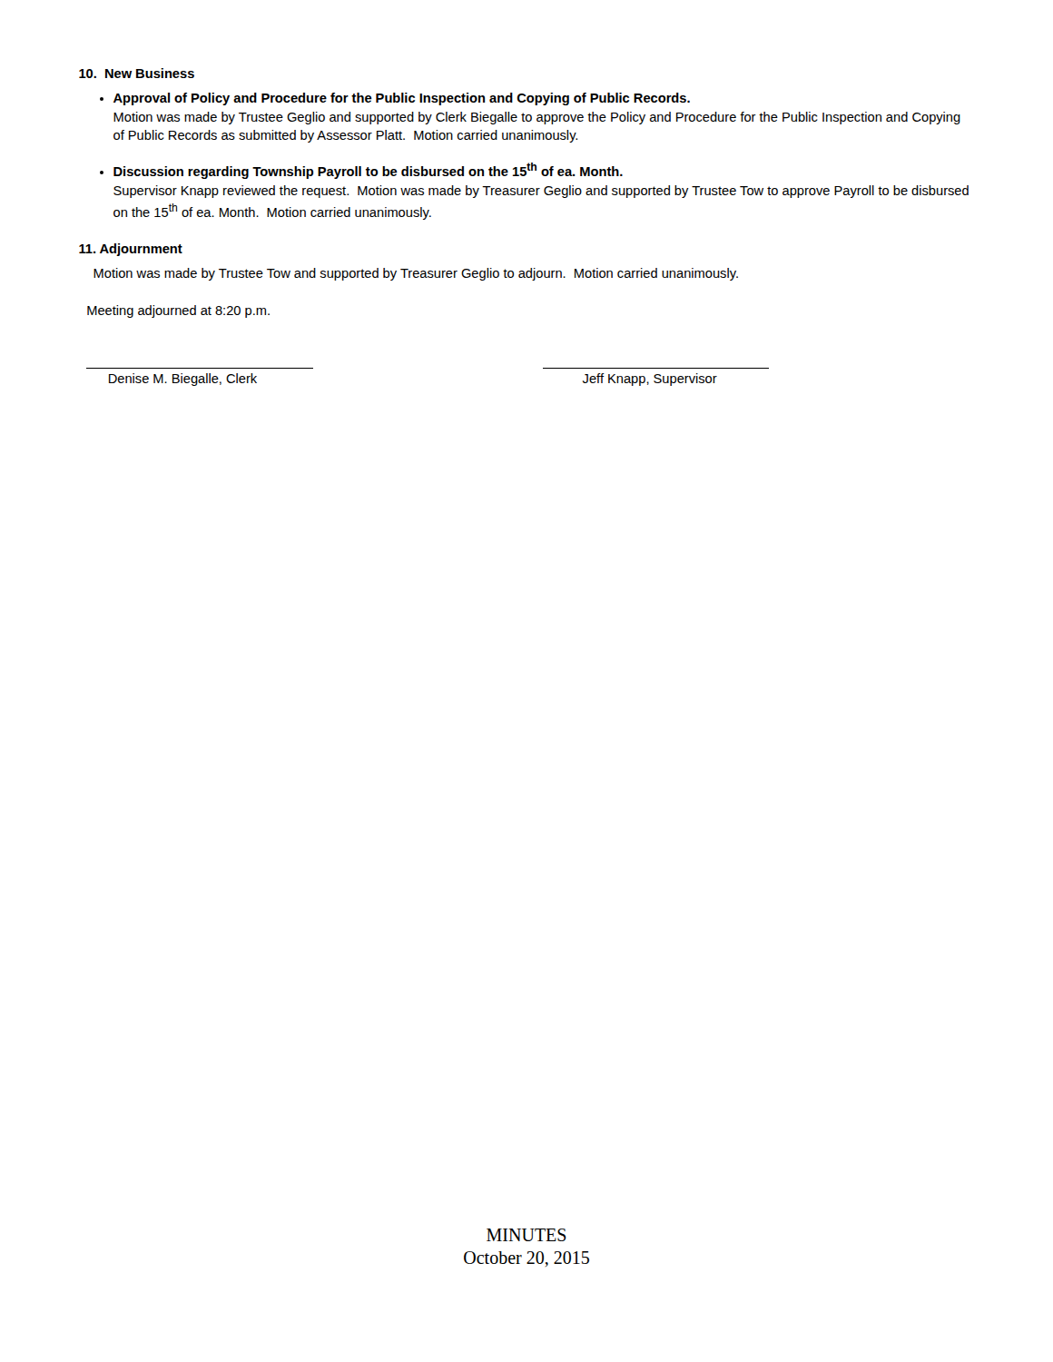10. New Business
Approval of Policy and Procedure for the Public Inspection and Copying of Public Records. Motion was made by Trustee Geglio and supported by Clerk Biegalle to approve the Policy and Procedure for the Public Inspection and Copying of Public Records as submitted by Assessor Platt. Motion carried unanimously.
Discussion regarding Township Payroll to be disbursed on the 15th of ea. Month. Supervisor Knapp reviewed the request. Motion was made by Treasurer Geglio and supported by Trustee Tow to approve Payroll to be disbursed on the 15th of ea. Month. Motion carried unanimously.
11. Adjournment
Motion was made by Trustee Tow and supported by Treasurer Geglio to adjourn. Motion carried unanimously.
Meeting adjourned at 8:20 p.m.
| Denise M. Biegalle, Clerk | Jeff Knapp, Supervisor |
MINUTES
October 20, 2015